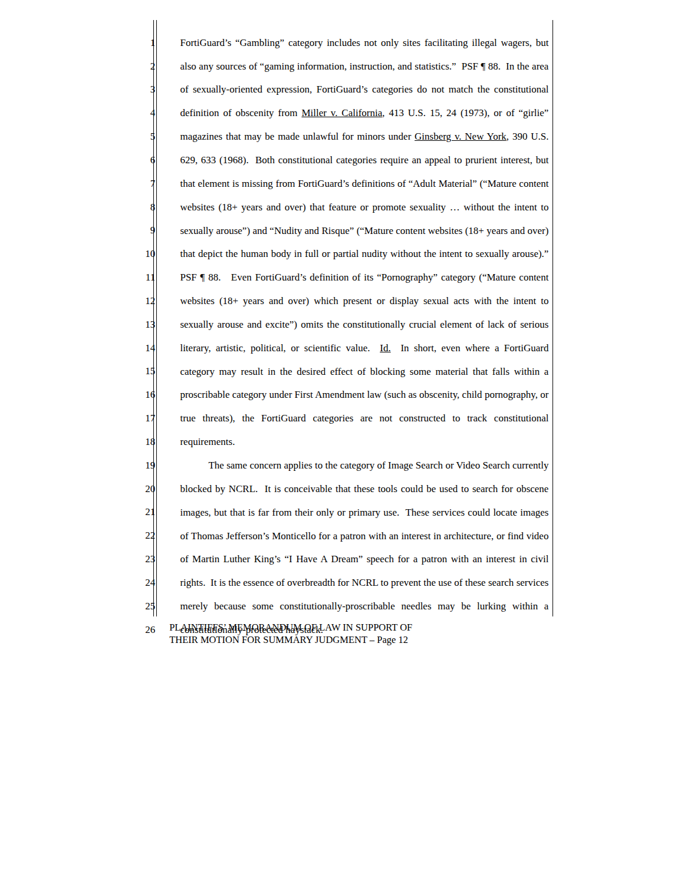1
2
3
4
5
6
7
8
9
10
11
12
13
14
15
16
17
18
19
20
21
22
23
24
25
26
FortiGuard’s “Gambling” category includes not only sites facilitating illegal wagers, but also any sources of “gaming information, instruction, and statistics.” PSF ¶ 88. In the area of sexually-oriented expression, FortiGuard’s categories do not match the constitutional definition of obscenity from Miller v. California, 413 U.S. 15, 24 (1973), or of “girlie” magazines that may be made unlawful for minors under Ginsberg v. New York, 390 U.S. 629, 633 (1968). Both constitutional categories require an appeal to prurient interest, but that element is missing from FortiGuard’s definitions of “Adult Material” (“Mature content websites (18+ years and over) that feature or promote sexuality … without the intent to sexually arouse”) and “Nudity and Risque” (“Mature content websites (18+ years and over) that depict the human body in full or partial nudity without the intent to sexually arouse).” PSF ¶ 88. Even FortiGuard’s definition of its “Pornography” category (“Mature content websites (18+ years and over) which present or display sexual acts with the intent to sexually arouse and excite”) omits the constitutionally crucial element of lack of serious literary, artistic, political, or scientific value. Id. In short, even where a FortiGuard category may result in the desired effect of blocking some material that falls within a proscribable category under First Amendment law (such as obscenity, child pornography, or true threats), the FortiGuard categories are not constructed to track constitutional requirements.
The same concern applies to the category of Image Search or Video Search currently blocked by NCRL. It is conceivable that these tools could be used to search for obscene images, but that is far from their only or primary use. These services could locate images of Thomas Jefferson’s Monticello for a patron with an interest in architecture, or find video of Martin Luther King’s “I Have A Dream” speech for a patron with an interest in civil rights. It is the essence of overbreadth for NCRL to prevent the use of these search services merely because some constitutionally-proscribable needles may be lurking within a constitutionally-protected haystack.
PLAINTIFFS’ MEMORANDUM OF LAW IN SUPPORT OF
THEIR MOTION FOR SUMMARY JUDGMENT – Page 12